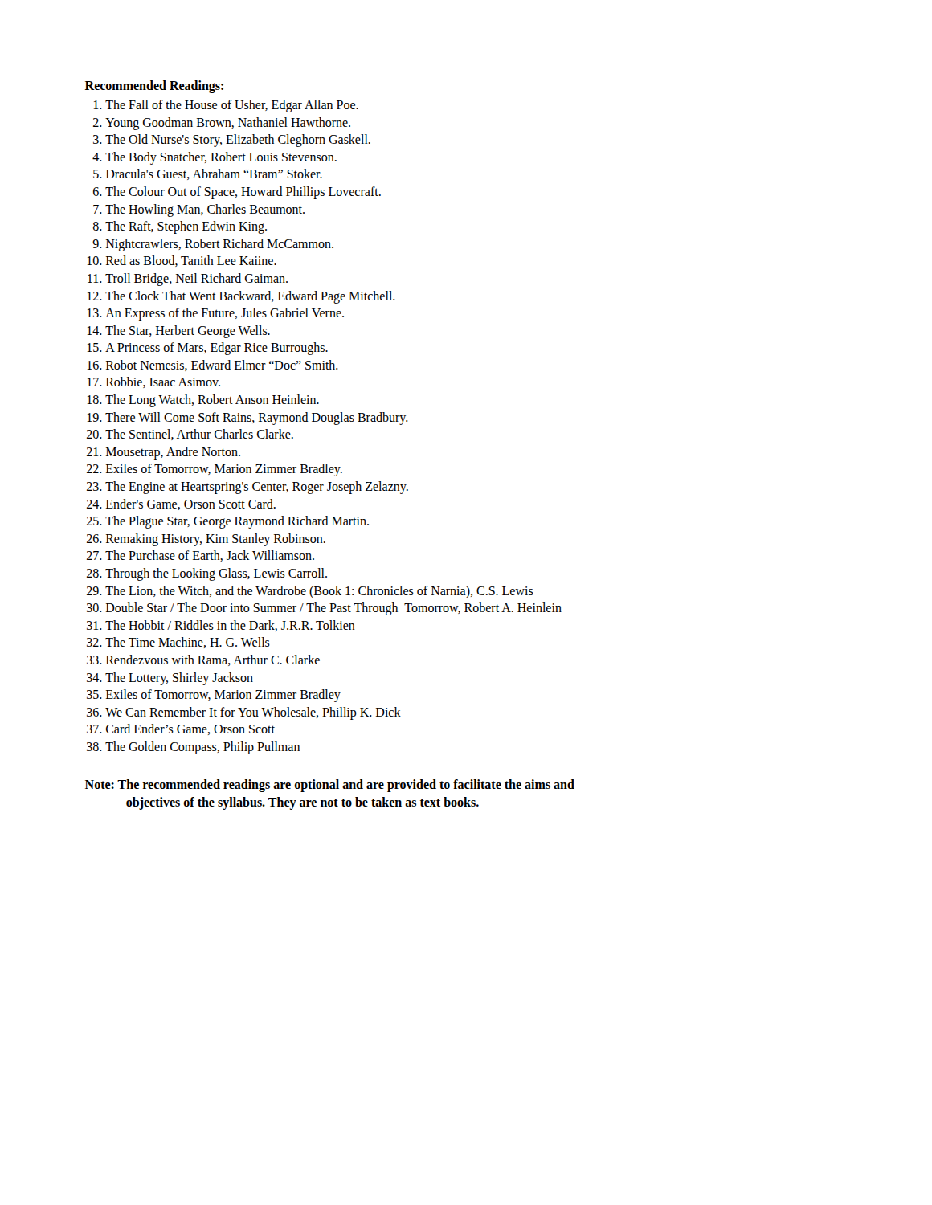Recommended Readings:
The Fall of the House of Usher, Edgar Allan Poe.
Young Goodman Brown, Nathaniel Hawthorne.
The Old Nurse's Story, Elizabeth Cleghorn Gaskell.
The Body Snatcher, Robert Louis Stevenson.
Dracula's Guest, Abraham “Bram” Stoker.
The Colour Out of Space, Howard Phillips Lovecraft.
The Howling Man, Charles Beaumont.
The Raft, Stephen Edwin King.
Nightcrawlers, Robert Richard McCammon.
Red as Blood, Tanith Lee Kaiine.
Troll Bridge, Neil Richard Gaiman.
The Clock That Went Backward, Edward Page Mitchell.
An Express of the Future, Jules Gabriel Verne.
The Star, Herbert George Wells.
A Princess of Mars, Edgar Rice Burroughs.
Robot Nemesis, Edward Elmer “Doc” Smith.
Robbie, Isaac Asimov.
The Long Watch, Robert Anson Heinlein.
There Will Come Soft Rains, Raymond Douglas Bradbury.
The Sentinel, Arthur Charles Clarke.
Mousetrap, Andre Norton.
Exiles of Tomorrow, Marion Zimmer Bradley.
The Engine at Heartspring's Center, Roger Joseph Zelazny.
Ender's Game, Orson Scott Card.
The Plague Star, George Raymond Richard Martin.
Remaking History, Kim Stanley Robinson.
The Purchase of Earth, Jack Williamson.
Through the Looking Glass, Lewis Carroll.
The Lion, the Witch, and the Wardrobe (Book 1: Chronicles of Narnia), C.S. Lewis
Double Star / The Door into Summer / The Past Through Tomorrow, Robert A. Heinlein
The Hobbit / Riddles in the Dark, J.R.R. Tolkien
The Time Machine, H. G. Wells
Rendezvous with Rama, Arthur C. Clarke
The Lottery, Shirley Jackson
Exiles of Tomorrow, Marion Zimmer Bradley
We Can Remember It for You Wholesale, Phillip K. Dick
Card Ender’s Game, Orson Scott
The Golden Compass, Philip Pullman
Note: The recommended readings are optional and are provided to facilitate the aims and objectives of the syllabus. They are not to be taken as text books.